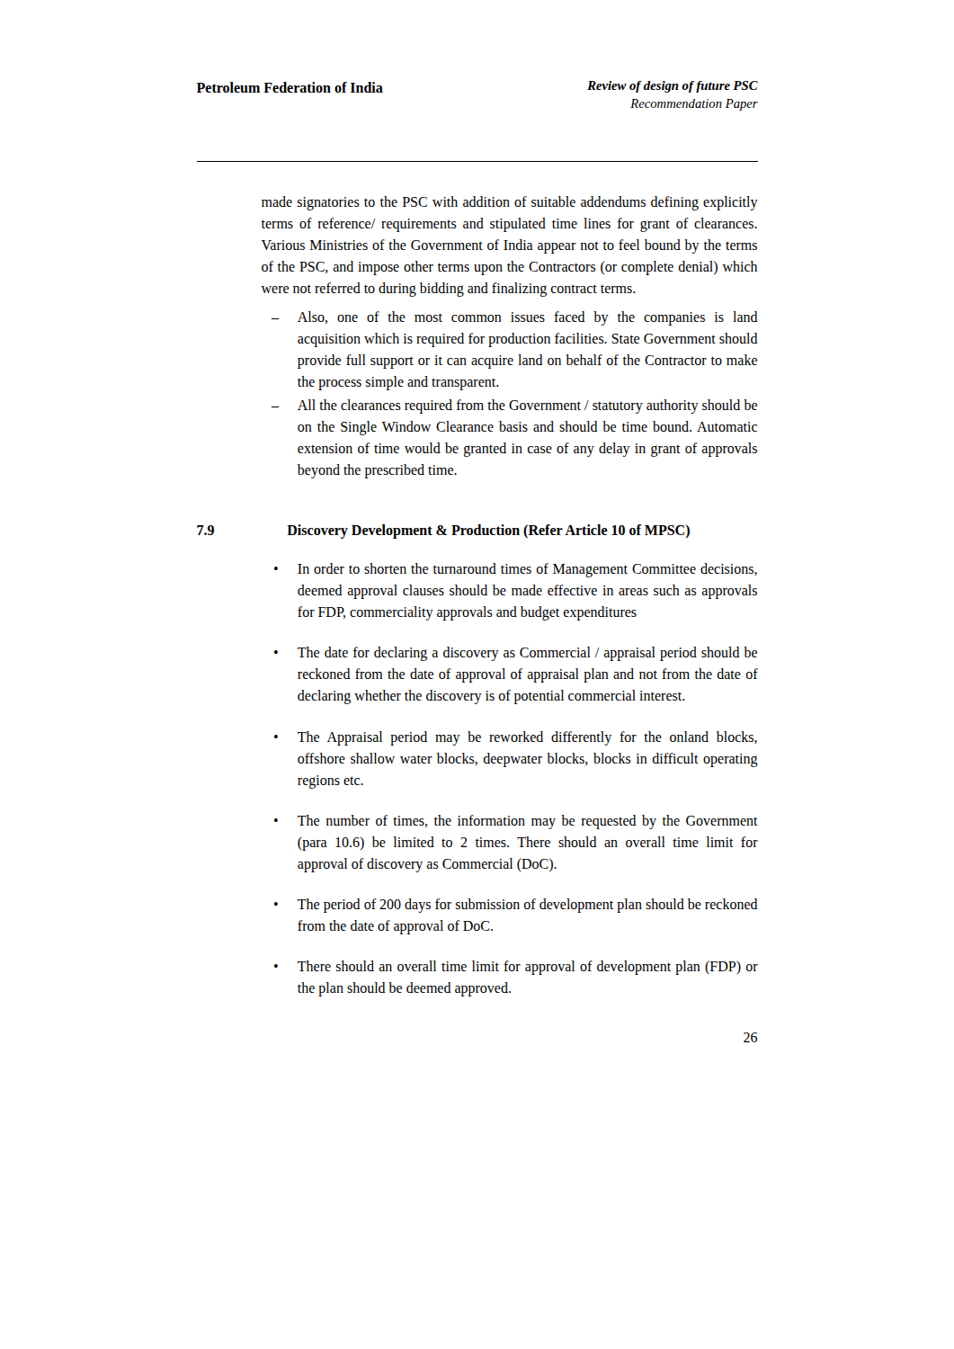Petroleum Federation of India
Review of design of future PSC
Recommendation Paper
made signatories to the PSC with addition of suitable addendums defining explicitly terms of reference/ requirements and stipulated time lines for grant of clearances. Various Ministries of the Government of India appear not to feel bound by the terms of the PSC, and impose other terms upon the Contractors (or complete denial) which were not referred to during bidding and finalizing contract terms.
Also, one of the most common issues faced by the companies is land acquisition which is required for production facilities. State Government should provide full support or it can acquire land on behalf of the Contractor to make the process simple and transparent.
All the clearances required from the Government / statutory authority should be on the Single Window Clearance basis and should be time bound. Automatic extension of time would be granted in case of any delay in grant of approvals beyond the prescribed time.
7.9 Discovery Development & Production (Refer Article 10 of MPSC)
In order to shorten the turnaround times of Management Committee decisions, deemed approval clauses should be made effective in areas such as approvals for FDP, commerciality approvals and budget expenditures
The date for declaring a discovery as Commercial / appraisal period should be reckoned from the date of approval of appraisal plan and not from the date of declaring whether the discovery is of potential commercial interest.
The Appraisal period may be reworked differently for the onland blocks, offshore shallow water blocks, deepwater blocks, blocks in difficult operating regions etc.
The number of times, the information may be requested by the Government (para 10.6) be limited to 2 times. There should an overall time limit for approval of discovery as Commercial (DoC).
The period of 200 days for submission of development plan should be reckoned from the date of approval of DoC.
There should an overall time limit for approval of development plan (FDP) or the plan should be deemed approved.
26